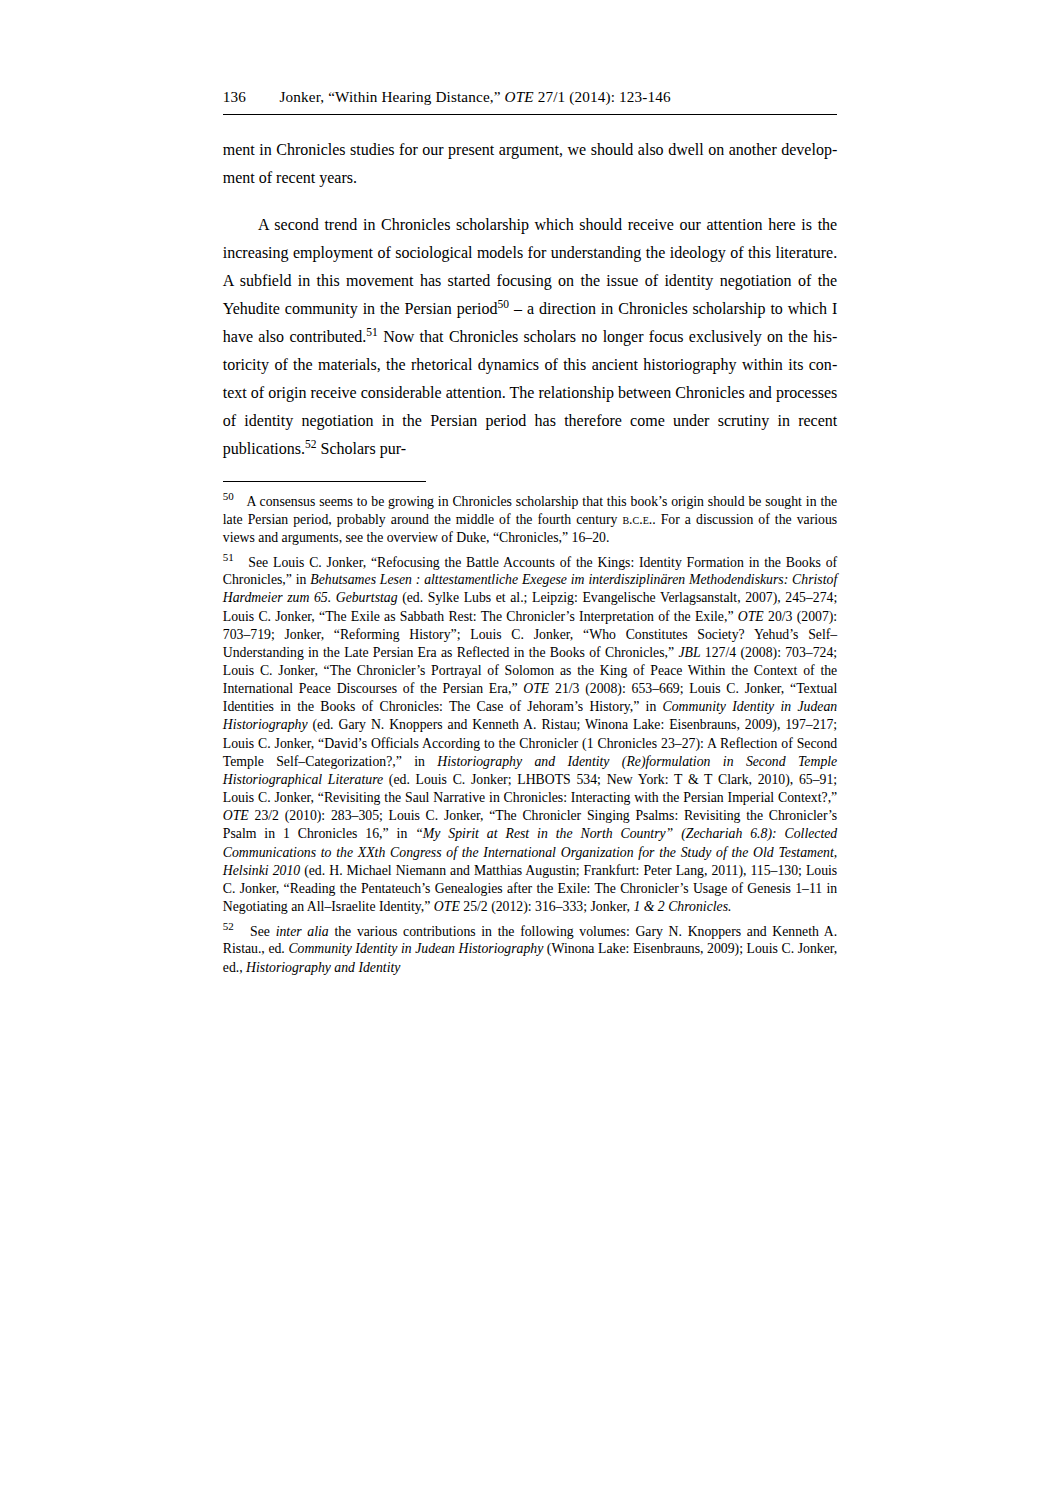136 Jonker, “Within Hearing Distance,” OTE 27/1 (2014): 123-146
ment in Chronicles studies for our present argument, we should also dwell on another development of recent years.
A second trend in Chronicles scholarship which should receive our attention here is the increasing employment of sociological models for understanding the ideology of this literature. A subfield in this movement has started focusing on the issue of identity negotiation of the Yehudite community in the Persian period50 – a direction in Chronicles scholarship to which I have also contributed.51 Now that Chronicles scholars no longer focus exclusively on the historicity of the materials, the rhetorical dynamics of this ancient historiography within its context of origin receive considerable attention. The relationship between Chronicles and processes of identity negotiation in the Persian period has therefore come under scrutiny in recent publications.52 Scholars pur-
50 A consensus seems to be growing in Chronicles scholarship that this book’s origin should be sought in the late Persian period, probably around the middle of the fourth century b.c.e.. For a discussion of the various views and arguments, see the overview of Duke, “Chronicles,” 16–20.
51 See Louis C. Jonker, “Refocusing the Battle Accounts of the Kings: Identity Formation in the Books of Chronicles,” in Behutsames Lesen : alttestamentliche Exegese im interdisziplinären Methodendiskurs: Christof Hardmeier zum 65. Geburtstag (ed. Sylke Lubs et al.; Leipzig: Evangelische Verlagsanstalt, 2007), 245–274; Louis C. Jonker, “The Exile as Sabbath Rest: The Chronicler’s Interpretation of the Exile,” OTE 20/3 (2007): 703–719; Jonker, “Reforming History”; Louis C. Jonker, “Who Constitutes Society? Yehud’s Self–Understanding in the Late Persian Era as Reflected in the Books of Chronicles,” JBL 127/4 (2008): 703–724; Louis C. Jonker, “The Chronicler’s Portrayal of Solomon as the King of Peace Within the Context of the International Peace Discourses of the Persian Era,” OTE 21/3 (2008): 653–669; Louis C. Jonker, “Textual Identities in the Books of Chronicles: The Case of Jehoram’s History,” in Community Identity in Judean Historiography (ed. Gary N. Knoppers and Kenneth A. Ristau; Winona Lake: Eisenbrauns, 2009), 197–217; Louis C. Jonker, “David’s Officials According to the Chronicler (1 Chronicles 23–27): A Reflection of Second Temple Self–Categorization?,” in Historiography and Identity (Re)formulation in Second Temple Historiographical Literature (ed. Louis C. Jonker; LHBOTS 534; New York: T & T Clark, 2010), 65–91; Louis C. Jonker, “Revisiting the Saul Narrative in Chronicles: Interacting with the Persian Imperial Context?,” OTE 23/2 (2010): 283–305; Louis C. Jonker, “The Chronicler Singing Psalms: Revisiting the Chronicler’s Psalm in 1 Chronicles 16,” in “My Spirit at Rest in the North Country” (Zechariah 6.8): Collected Communications to the XXth Congress of the International Organization for the Study of the Old Testament, Helsinki 2010 (ed. H. Michael Niemann and Matthias Augustin; Frankfurt: Peter Lang, 2011), 115–130; Louis C. Jonker, “Reading the Pentateuch’s Genealogies after the Exile: The Chronicler’s Usage of Genesis 1–11 in Negotiating an All–Israelite Identity,” OTE 25/2 (2012): 316–333; Jonker, 1 & 2 Chronicles.
52 See inter alia the various contributions in the following volumes: Gary N. Knoppers and Kenneth A. Ristau., ed. Community Identity in Judean Historiography (Winona Lake: Eisenbrauns, 2009); Louis C. Jonker, ed., Historiography and Identity